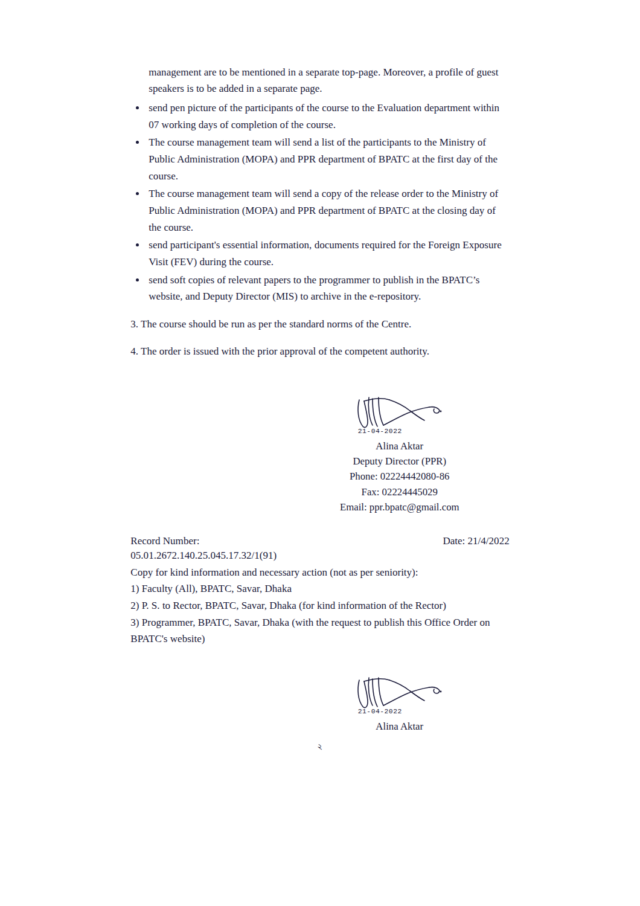management are to be mentioned in a separate top-page. Moreover, a profile of guest speakers is to be added in a separate page.
send pen picture of the participants of the course to the Evaluation department within 07 working days of completion of the course.
The course management team will send a list of the participants to the Ministry of Public Administration (MOPA) and PPR department of BPATC at the first day of the course.
The course management team will send a copy of the release order to the Ministry of Public Administration (MOPA) and PPR department of BPATC at the closing day of the course.
send participant's essential information, documents required for the Foreign Exposure Visit (FEV) during the course.
send soft copies of relevant papers to the programmer to publish in the BPATC’s website, and Deputy Director (MIS) to archive in the e-repository.
3. The course should be run as per the standard norms of the Centre.
4. The order is issued with the prior approval of the competent authority.
21-04-2022
Alina Aktar
Deputy Director (PPR)
Phone: 02224442080-86
Fax: 02224445029
Email: ppr.bpatc@gmail.com
Record Number: Date: 21/4/2022
05.01.2672.140.25.045.17.32/1(91)
Copy for kind information and necessary action (not as per seniority):
1) Faculty (All), BPATC, Savar, Dhaka
2) P. S. to Rector, BPATC, Savar, Dhaka (for kind information of the Rector)
3) Programmer, BPATC, Savar, Dhaka (with the request to publish this Office Order on BPATC's website)
21-04-2022
Alina Aktar
২